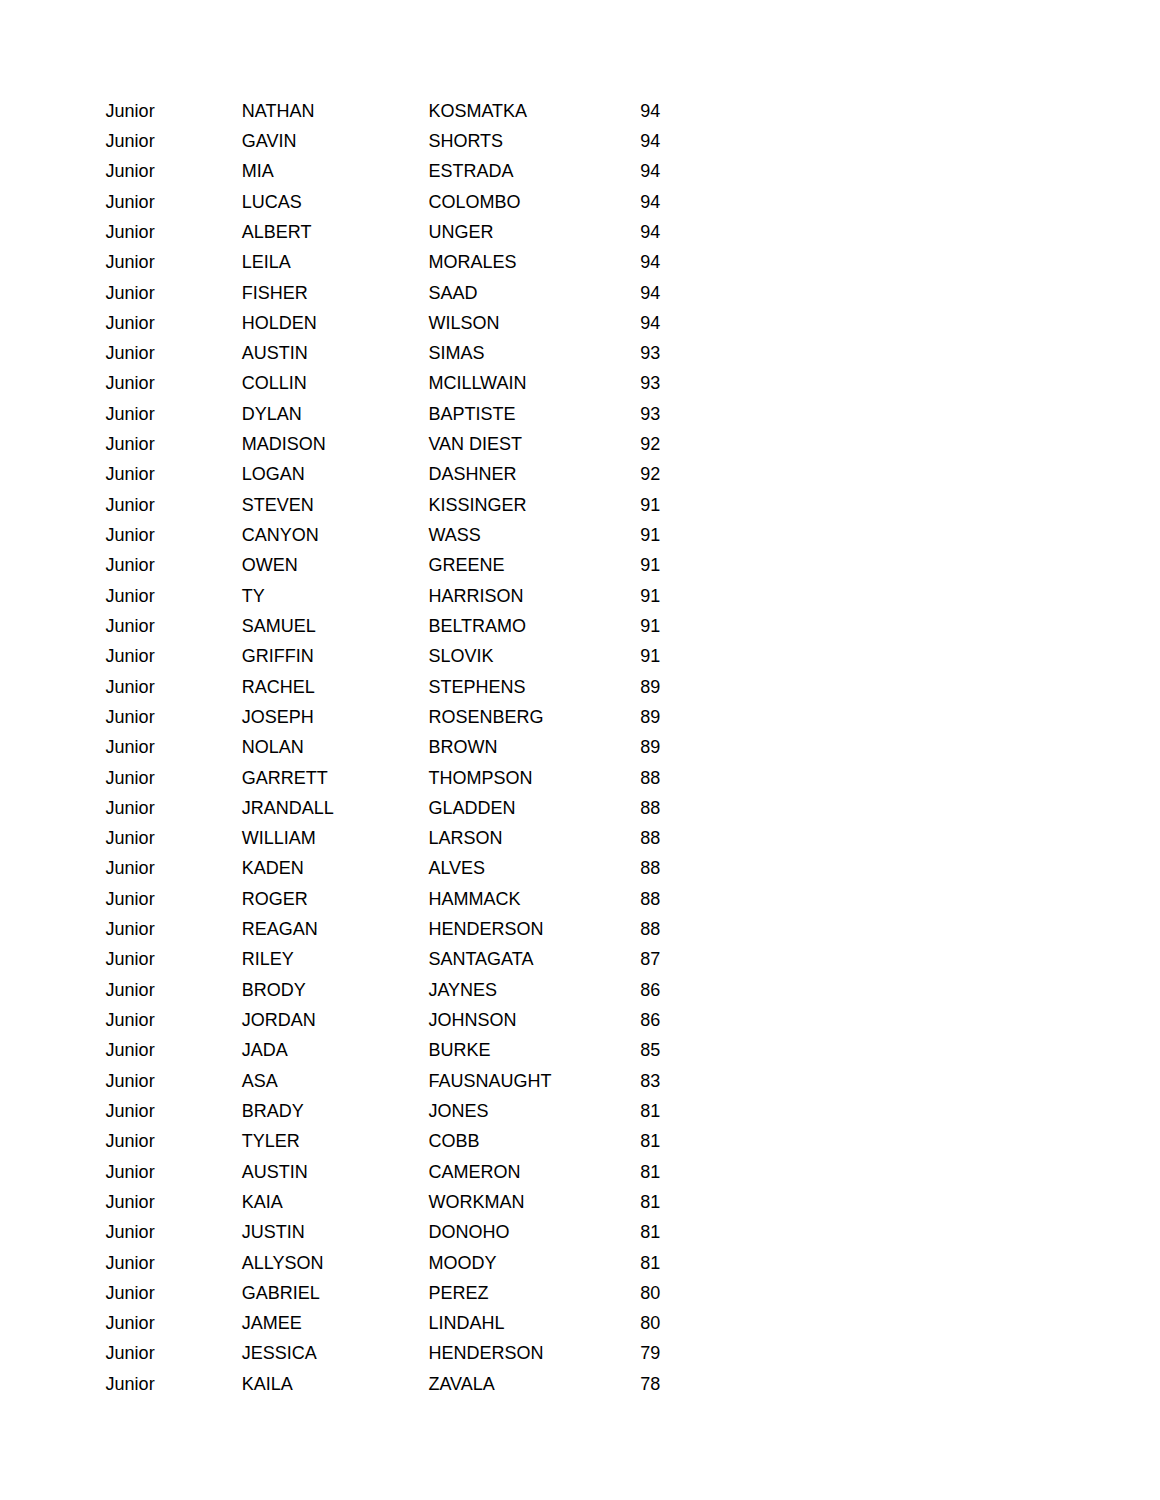| Junior | NATHAN | KOSMATKA | 94 |
| Junior | GAVIN | SHORTS | 94 |
| Junior | MIA | ESTRADA | 94 |
| Junior | LUCAS | COLOMBO | 94 |
| Junior | ALBERT | UNGER | 94 |
| Junior | LEILA | MORALES | 94 |
| Junior | FISHER | SAAD | 94 |
| Junior | HOLDEN | WILSON | 94 |
| Junior | AUSTIN | SIMAS | 93 |
| Junior | COLLIN | MCILLWAIN | 93 |
| Junior | DYLAN | BAPTISTE | 93 |
| Junior | MADISON | VAN DIEST | 92 |
| Junior | LOGAN | DASHNER | 92 |
| Junior | STEVEN | KISSINGER | 91 |
| Junior | CANYON | WASS | 91 |
| Junior | OWEN | GREENE | 91 |
| Junior | TY | HARRISON | 91 |
| Junior | SAMUEL | BELTRAMO | 91 |
| Junior | GRIFFIN | SLOVIK | 91 |
| Junior | RACHEL | STEPHENS | 89 |
| Junior | JOSEPH | ROSENBERG | 89 |
| Junior | NOLAN | BROWN | 89 |
| Junior | GARRETT | THOMPSON | 88 |
| Junior | JRANDALL | GLADDEN | 88 |
| Junior | WILLIAM | LARSON | 88 |
| Junior | KADEN | ALVES | 88 |
| Junior | ROGER | HAMMACK | 88 |
| Junior | REAGAN | HENDERSON | 88 |
| Junior | RILEY | SANTAGATA | 87 |
| Junior | BRODY | JAYNES | 86 |
| Junior | JORDAN | JOHNSON | 86 |
| Junior | JADA | BURKE | 85 |
| Junior | ASA | FAUSNAUGHT | 83 |
| Junior | BRADY | JONES | 81 |
| Junior | TYLER | COBB | 81 |
| Junior | AUSTIN | CAMERON | 81 |
| Junior | KAIA | WORKMAN | 81 |
| Junior | JUSTIN | DONOHO | 81 |
| Junior | ALLYSON | MOODY | 81 |
| Junior | GABRIEL | PEREZ | 80 |
| Junior | JAMEE | LINDAHL | 80 |
| Junior | JESSICA | HENDERSON | 79 |
| Junior | KAILA | ZAVALA | 78 |